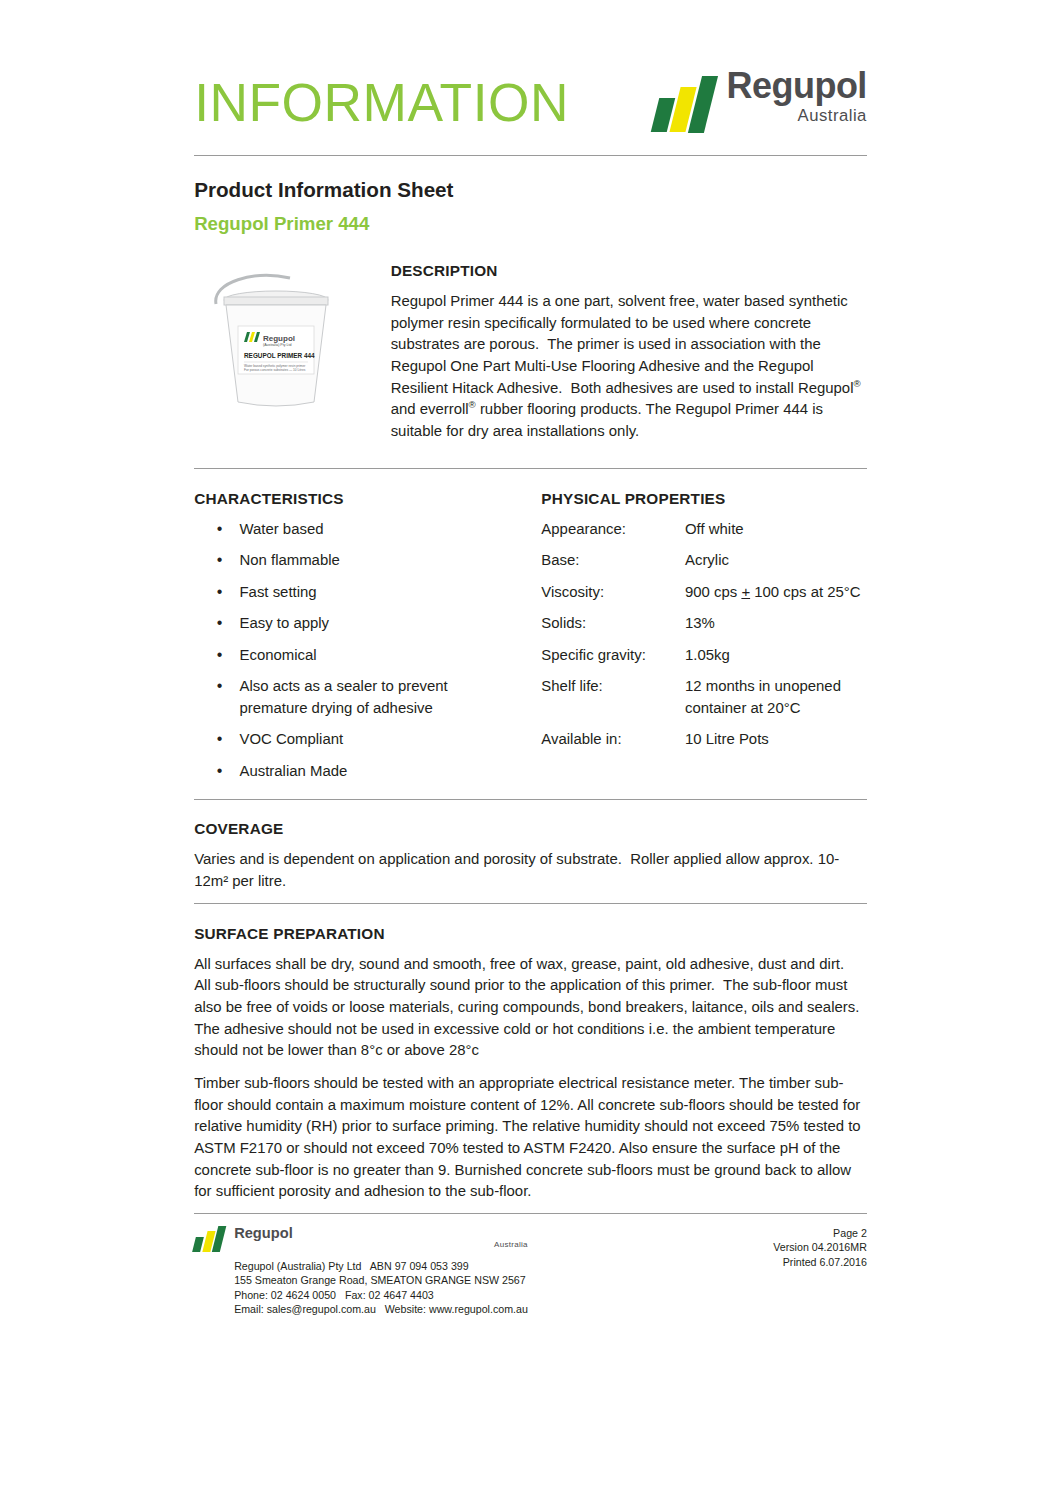INFORMATION
Regupol
Australia
Product Information Sheet
Regupol Primer 444
Regupol (Australia) Pty Ltd REGUPOL PRIMER 444 Water based synthetic polymer resin primer For porous concrete substrates — 10 Litres
DESCRIPTION
Regupol Primer 444 is a one part, solvent free, water based synthetic polymer resin specifically formulated to be used where concrete substrates are porous. The primer is used in association with the Regupol One Part Multi-Use Flooring Adhesive and the Regupol Resilient Hitack Adhesive. Both adhesives are used to install Regupol® and everroll® rubber flooring products. The Regupol Primer 444 is suitable for dry area installations only.
CHARACTERISTICS
Water based
Non flammable
Fast setting
Easy to apply
Economical
Also acts as a sealer to prevent premature drying of adhesive
VOC Compliant
Australian Made
PHYSICAL PROPERTIES
| Appearance: | Off white |
| Base: | Acrylic |
| Viscosity: | 900 cps + 100 cps at 25°C |
| Solids: | 13% |
| Specific gravity: | 1.05kg |
| Shelf life: | 12 months in unopened container at 20°C |
| Available in: | 10 Litre Pots |
COVERAGE
Varies and is dependent on application and porosity of substrate. Roller applied allow approx. 10-12m² per litre.
SURFACE PREPARATION
All surfaces shall be dry, sound and smooth, free of wax, grease, paint, old adhesive, dust and dirt. All sub-floors should be structurally sound prior to the application of this primer. The sub-floor must also be free of voids or loose materials, curing compounds, bond breakers, laitance, oils and sealers. The adhesive should not be used in excessive cold or hot conditions i.e. the ambient temperature should not be lower than 8°c or above 28°c
Timber sub-floors should be tested with an appropriate electrical resistance meter. The timber sub-floor should contain a maximum moisture content of 12%. All concrete sub-floors should be tested for relative humidity (RH) prior to surface priming. The relative humidity should not exceed 75% tested to ASTM F2170 or should not exceed 70% tested to ASTM F2420. Also ensure the surface pH of the concrete sub-floor is no greater than 9. Burnished concrete sub-floors must be ground back to allow for sufficient porosity and adhesion to the sub-floor.
Regupol
Australia
Regupol (Australia) Pty Ltd ABN 97 094 053 399
155 Smeaton Grange Road, SMEATON GRANGE NSW 2567
Phone: 02 4624 0050 Fax: 02 4647 4403
Email: sales@regupol.com.au Website: www.regupol.com.au
Page 2
Version 04.2016MR
Printed 6.07.2016